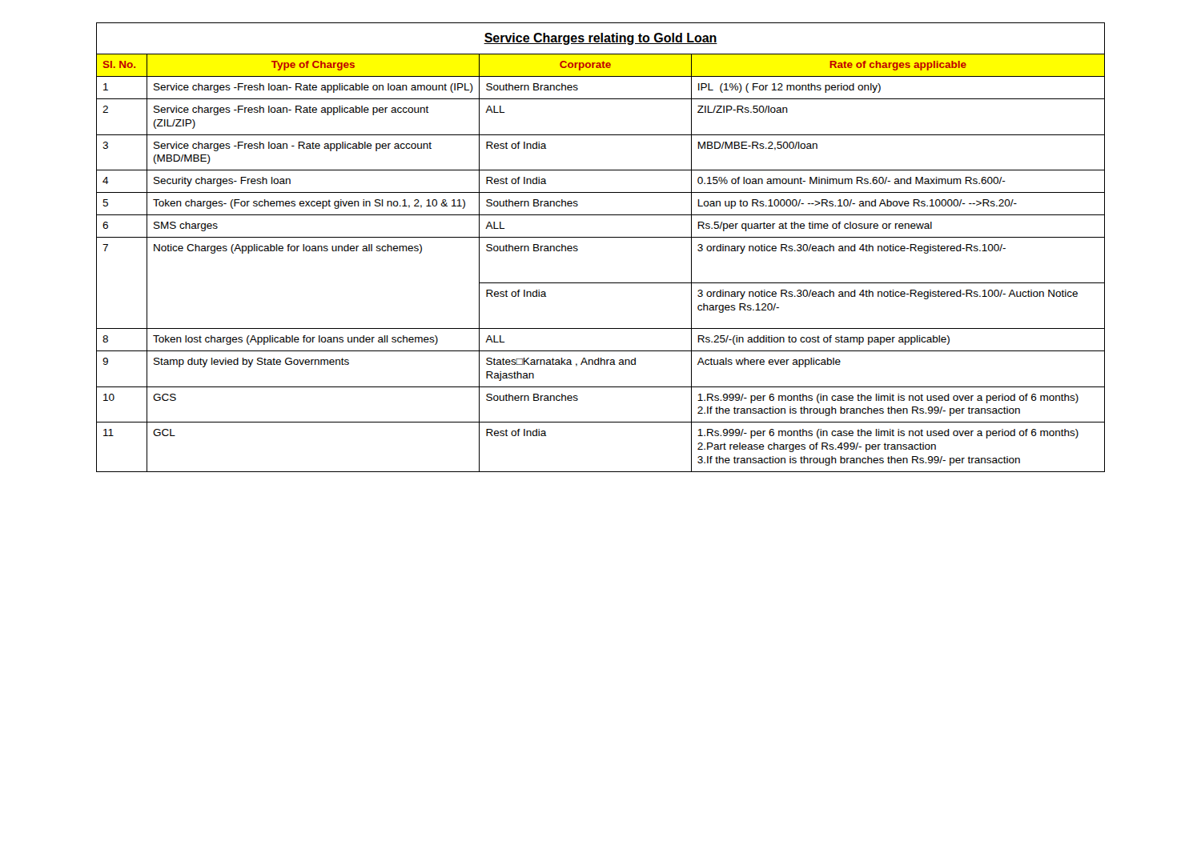Service Charges relating to Gold Loan
| Sl. No. | Type of Charges | Corporate | Rate of charges applicable |
| --- | --- | --- | --- |
| 1 | Service charges -Fresh loan- Rate applicable on loan amount (IPL) | Southern Branches | IPL (1%) ( For 12 months period only) |
| 2 | Service charges -Fresh loan- Rate applicable per account (ZIL/ZIP) | ALL | ZIL/ZIP-Rs.50/loan |
| 3 | Service charges -Fresh loan - Rate applicable per account (MBD/MBE) | Rest of India | MBD/MBE-Rs.2,500/loan |
| 4 | Security charges- Fresh loan | Rest of India | 0.15% of loan amount- Minimum Rs.60/- and Maximum Rs.600/- |
| 5 | Token charges- (For schemes except given in Sl no.1, 2, 10 & 11) | Southern Branches | Loan up to Rs.10000/- -->Rs.10/- and Above Rs.10000/- -->Rs.20/- |
| 6 | SMS charges | ALL | Rs.5/per quarter at the time of closure or renewal |
| 7 | Notice Charges (Applicable for loans under all schemes) | Southern Branches | 3 ordinary notice Rs.30/each and 4th notice-Registered-Rs.100/- |
| Rest of India | 3 ordinary notice Rs.30/each and 4th notice-Registered-Rs.100/- Auction Notice charges Rs.120/- |
| 8 | Token lost charges (Applicable for loans under all schemes) | ALL | Rs.25/-(in addition to cost of stamp paper applicable) |
| 9 | Stamp duty levied by State Governments | States□Karnataka , Andhra and Rajasthan | Actuals where ever applicable |
| 10 | GCS | Southern Branches | 1.Rs.999/- per 6 months (in case the limit is not used over a period of 6 months) 2.If the transaction is through branches then Rs.99/- per transaction |
| 11 | GCL | Rest of India | 1.Rs.999/- per 6 months (in case the limit is not used over a period of 6 months) 2.Part release charges of Rs.499/- per transaction 3.If the transaction is through branches then Rs.99/- per transaction |